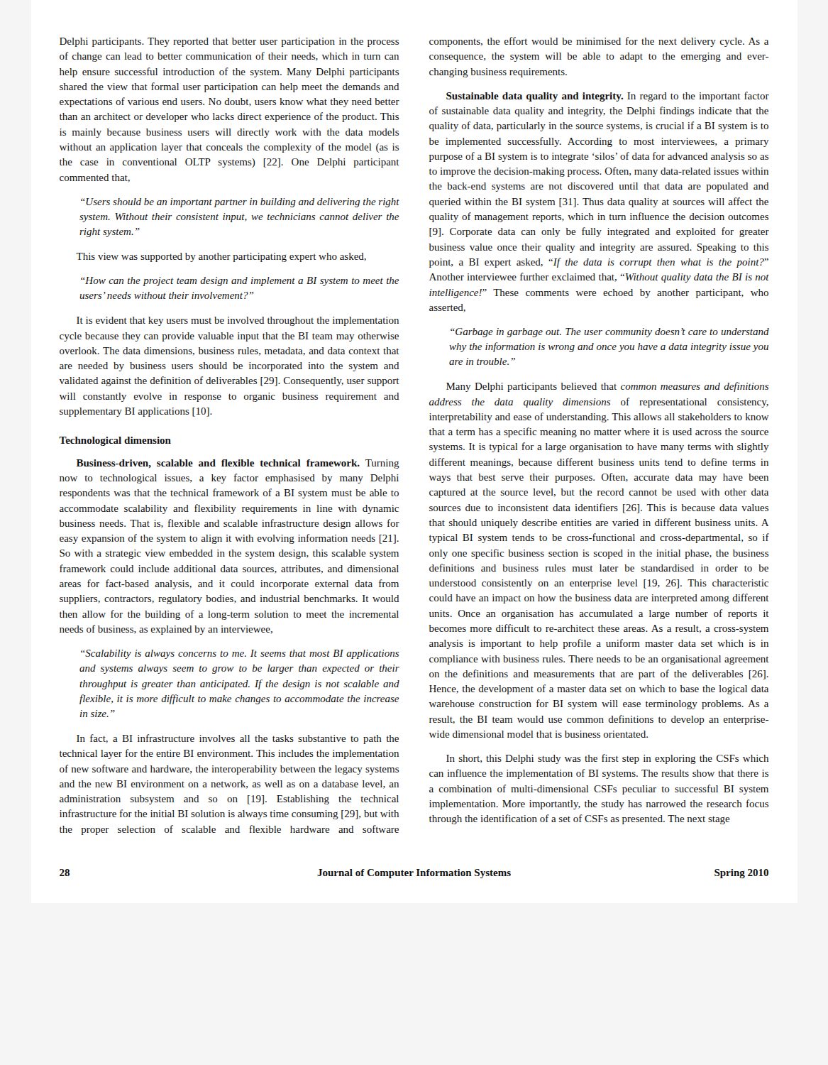Delphi participants. They reported that better user participation in the process of change can lead to better communication of their needs, which in turn can help ensure successful introduction of the system. Many Delphi participants shared the view that formal user participation can help meet the demands and expectations of various end users. No doubt, users know what they need better than an architect or developer who lacks direct experience of the product. This is mainly because business users will directly work with the data models without an application layer that conceals the complexity of the model (as is the case in conventional OLTP systems) [22]. One Delphi participant commented that,
“Users should be an important partner in building and delivering the right system. Without their consistent input, we technicians cannot deliver the right system.”
This view was supported by another participating expert who asked,
“How can the project team design and implement a BI system to meet the users’ needs without their involvement?”
It is evident that key users must be involved throughout the implementation cycle because they can provide valuable input that the BI team may otherwise overlook. The data dimensions, business rules, metadata, and data context that are needed by business users should be incorporated into the system and validated against the definition of deliverables [29]. Consequently, user support will constantly evolve in response to organic business requirement and supplementary BI applications [10].
Technological dimension
Business-driven, scalable and flexible technical framework. Turning now to technological issues, a key factor emphasised by many Delphi respondents was that the technical framework of a BI system must be able to accommodate scalability and flexibility requirements in line with dynamic business needs. That is, flexible and scalable infrastructure design allows for easy expansion of the system to align it with evolving information needs [21]. So with a strategic view embedded in the system design, this scalable system framework could include additional data sources, attributes, and dimensional areas for fact-based analysis, and it could incorporate external data from suppliers, contractors, regulatory bodies, and industrial benchmarks. It would then allow for the building of a long-term solution to meet the incremental needs of business, as explained by an interviewee,
“Scalability is always concerns to me. It seems that most BI applications and systems always seem to grow to be larger than expected or their throughput is greater than anticipated. If the design is not scalable and flexible, it is more difficult to make changes to accommodate the increase in size.”
In fact, a BI infrastructure involves all the tasks substantive to path the technical layer for the entire BI environment. This includes the implementation of new software and hardware, the interoperability between the legacy systems and the new BI environment on a network, as well as on a database level, an administration subsystem and so on [19]. Establishing the technical infrastructure for the initial BI solution is always time consuming [29], but with the proper selection of scalable and flexible hardware and software components, the effort would be minimised for the next delivery cycle. As a consequence, the system will be able to adapt to the emerging and ever-changing business requirements.
Sustainable data quality and integrity. In regard to the important factor of sustainable data quality and integrity, the Delphi findings indicate that the quality of data, particularly in the source systems, is crucial if a BI system is to be implemented successfully. According to most interviewees, a primary purpose of a BI system is to integrate ‘silos’ of data for advanced analysis so as to improve the decision-making process. Often, many data-related issues within the back-end systems are not discovered until that data are populated and queried within the BI system [31]. Thus data quality at sources will affect the quality of management reports, which in turn influence the decision outcomes [9]. Corporate data can only be fully integrated and exploited for greater business value once their quality and integrity are assured. Speaking to this point, a BI expert asked, “If the data is corrupt then what is the point?” Another interviewee further exclaimed that, “Without quality data the BI is not intelligence!” These comments were echoed by another participant, who asserted,
“Garbage in garbage out. The user community doesn’t care to understand why the information is wrong and once you have a data integrity issue you are in trouble.”
Many Delphi participants believed that common measures and definitions address the data quality dimensions of representational consistency, interpretability and ease of understanding. This allows all stakeholders to know that a term has a specific meaning no matter where it is used across the source systems. It is typical for a large organisation to have many terms with slightly different meanings, because different business units tend to define terms in ways that best serve their purposes. Often, accurate data may have been captured at the source level, but the record cannot be used with other data sources due to inconsistent data identifiers [26]. This is because data values that should uniquely describe entities are varied in different business units. A typical BI system tends to be cross-functional and cross-departmental, so if only one specific business section is scoped in the initial phase, the business definitions and business rules must later be standardised in order to be understood consistently on an enterprise level [19, 26]. This characteristic could have an impact on how the business data are interpreted among different units. Once an organisation has accumulated a large number of reports it becomes more difficult to re-architect these areas. As a result, a cross-system analysis is important to help profile a uniform master data set which is in compliance with business rules. There needs to be an organisational agreement on the definitions and measurements that are part of the deliverables [26]. Hence, the development of a master data set on which to base the logical data warehouse construction for BI system will ease terminology problems. As a result, the BI team would use common definitions to develop an enterprise-wide dimensional model that is business orientated.
In short, this Delphi study was the first step in exploring the CSFs which can influence the implementation of BI systems. The results show that there is a combination of multi-dimensional CSFs peculiar to successful BI system implementation. More importantly, the study has narrowed the research focus through the identification of a set of CSFs as presented. The next stage
28
Journal of Computer Information Systems
Spring 2010